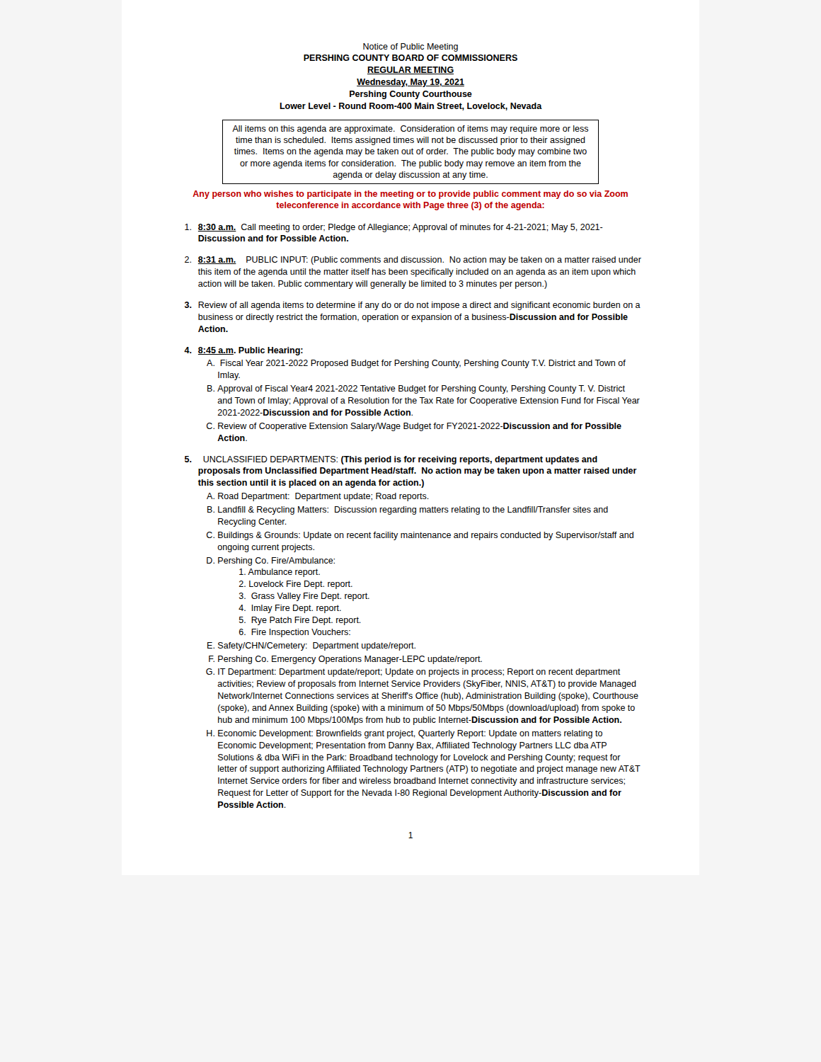Notice of Public Meeting
PERSHING COUNTY BOARD OF COMMISSIONERS
REGULAR MEETING
Wednesday, May 19, 2021
Pershing County Courthouse
Lower Level - Round Room-400 Main Street, Lovelock, Nevada
All items on this agenda are approximate. Consideration of items may require more or less time than is scheduled. Items assigned times will not be discussed prior to their assigned times. Items on the agenda may be taken out of order. The public body may combine two or more agenda items for consideration. The public body may remove an item from the agenda or delay discussion at any time.
Any person who wishes to participate in the meeting or to provide public comment may do so via Zoom teleconference in accordance with Page three (3) of the agenda:
8:30 a.m. Call meeting to order; Pledge of Allegiance; Approval of minutes for 4-21-2021; May 5, 2021- Discussion and for Possible Action.
8:31 a.m. PUBLIC INPUT: (Public comments and discussion. No action may be taken on a matter raised under this item of the agenda until the matter itself has been specifically included on an agenda as an item upon which action will be taken. Public commentary will generally be limited to 3 minutes per person.)
Review of all agenda items to determine if any do or do not impose a direct and significant economic burden on a business or directly restrict the formation, operation or expansion of a business-Discussion and for Possible Action.
8:45 a.m. Public Hearing:
Fiscal Year 2021-2022 Proposed Budget for Pershing County, Pershing County T.V. District and Town of Imlay.
Approval of Fiscal Year4 2021-2022 Tentative Budget for Pershing County, Pershing County T. V. District and Town of Imlay; Approval of a Resolution for the Tax Rate for Cooperative Extension Fund for Fiscal Year 2021-2022-Discussion and for Possible Action.
Review of Cooperative Extension Salary/Wage Budget for FY2021-2022-Discussion and for Possible Action.
UNCLASSIFIED DEPARTMENTS: (This period is for receiving reports, department updates and proposals from Unclassified Department Head/staff. No action may be taken upon a matter raised under this section until it is placed on an agenda for action.)
Road Department: Department update; Road reports.
Landfill & Recycling Matters: Discussion regarding matters relating to the Landfill/Transfer sites and Recycling Center.
Buildings & Grounds: Update on recent facility maintenance and repairs conducted by Supervisor/staff and ongoing current projects.
Pershing Co. Fire/Ambulance:
1. Ambulance report.
2. Lovelock Fire Dept. report.
3. Grass Valley Fire Dept. report.
4. Imlay Fire Dept. report.
5. Rye Patch Fire Dept. report.
6. Fire Inspection Vouchers:
Safety/CHN/Cemetery: Department update/report.
Pershing Co. Emergency Operations Manager-LEPC update/report.
IT Department: Department update/report; Update on projects in process; Report on recent department activities; Review of proposals from Internet Service Providers (SkyFiber, NNIS, AT&T) to provide Managed Network/Internet Connections services at Sheriff's Office (hub), Administration Building (spoke), Courthouse (spoke), and Annex Building (spoke) with a minimum of 50 Mbps/50Mbps (download/upload) from spoke to hub and minimum 100 Mbps/100Mps from hub to public Internet-Discussion and for Possible Action.
Economic Development: Brownfields grant project, Quarterly Report: Update on matters relating to Economic Development; Presentation from Danny Bax, Affiliated Technology Partners LLC dba ATP Solutions & dba WiFi in the Park: Broadband technology for Lovelock and Pershing County; request for letter of support authorizing Affiliated Technology Partners (ATP) to negotiate and project manage new AT&T Internet Service orders for fiber and wireless broadband Internet connectivity and infrastructure services; Request for Letter of Support for the Nevada I-80 Regional Development Authority-Discussion and for Possible Action.
1